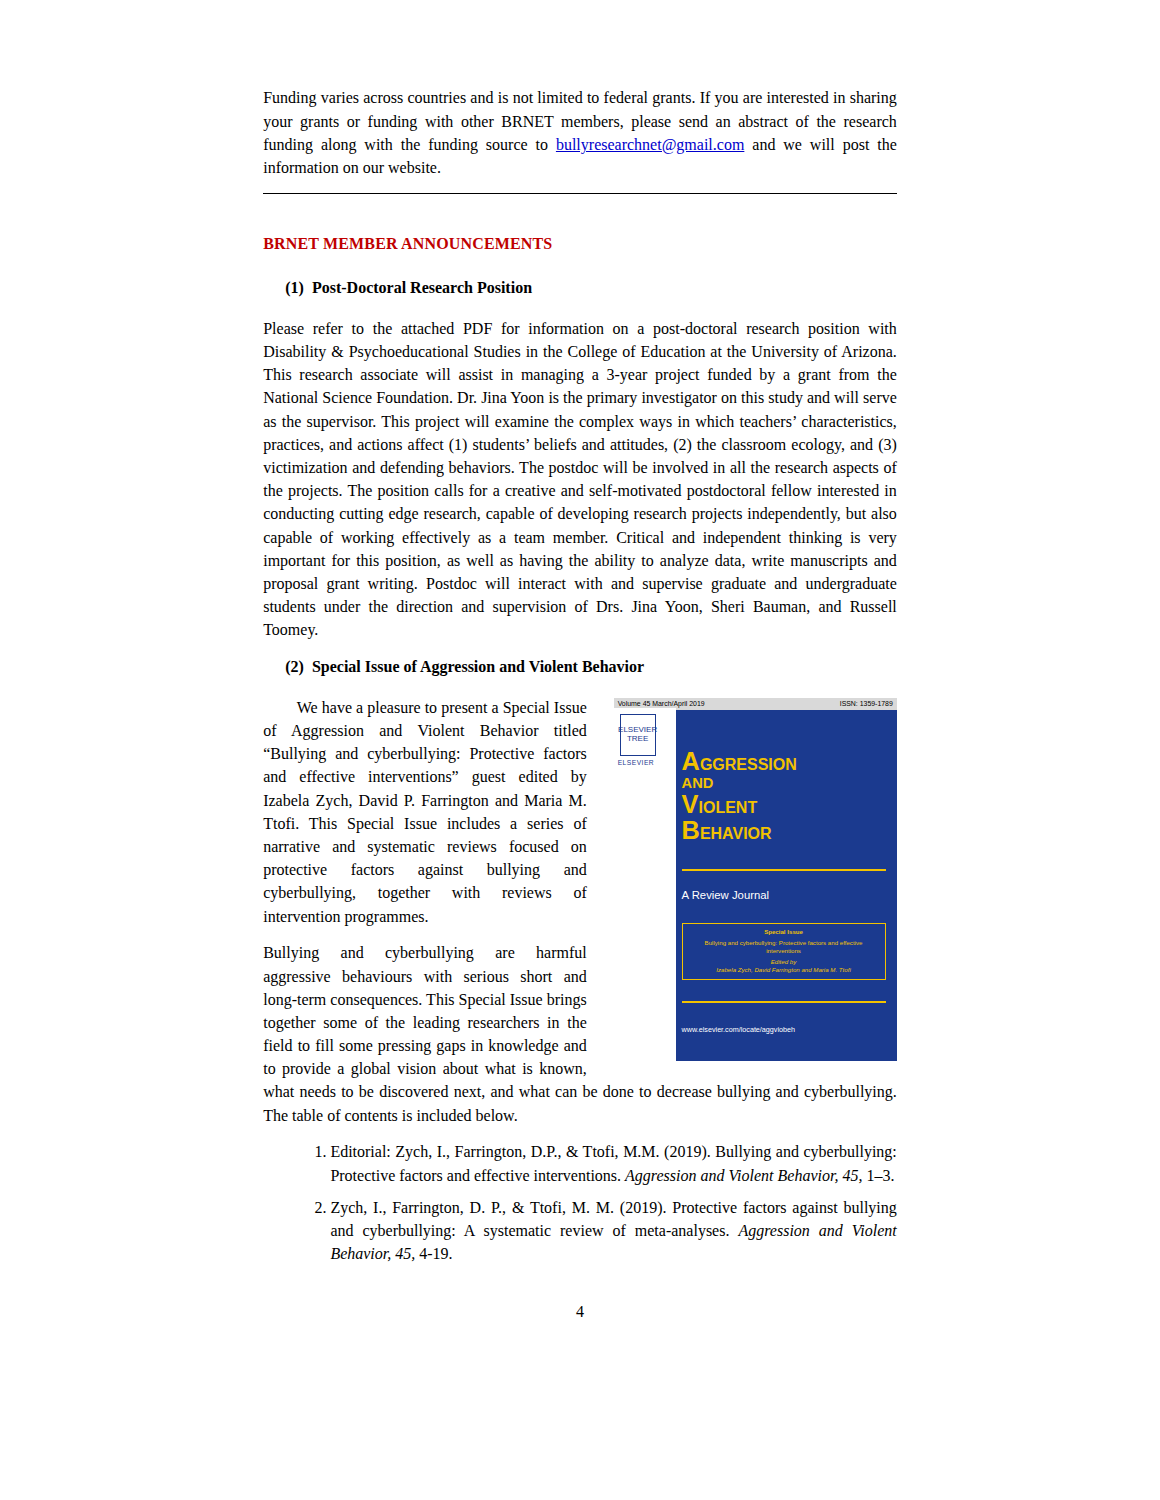Funding varies across countries and is not limited to federal grants. If you are interested in sharing your grants or funding with other BRNET members, please send an abstract of the research funding along with the funding source to bullyresearchnet@gmail.com and we will post the information on our website.
BRNET MEMBER ANNOUNCEMENTS
(1) Post-Doctoral Research Position
Please refer to the attached PDF for information on a post-doctoral research position with Disability & Psychoeducational Studies in the College of Education at the University of Arizona. This research associate will assist in managing a 3-year project funded by a grant from the National Science Foundation. Dr. Jina Yoon is the primary investigator on this study and will serve as the supervisor. This project will examine the complex ways in which teachers’ characteristics, practices, and actions affect (1) students’ beliefs and attitudes, (2) the classroom ecology, and (3) victimization and defending behaviors. The postdoc will be involved in all the research aspects of the projects. The position calls for a creative and self-motivated postdoctoral fellow interested in conducting cutting edge research, capable of developing research projects independently, but also capable of working effectively as a team member. Critical and independent thinking is very important for this position, as well as having the ability to analyze data, write manuscripts and proposal grant writing. Postdoc will interact with and supervise graduate and undergraduate students under the direction and supervision of Drs. Jina Yoon, Sheri Bauman, and Russell Toomey.
(2) Special Issue of Aggression and Violent Behavior
Volume 45 March/April 2019 ISSN: 1359-1789
ELSEVIER
TREE
ELSEVIER
AGGRESSION AND VIOLENT BEHAVIOR
A Review Journal
Special Issue
Bullying and cyberbullying: Protective factors and effective interventions
Edited by
Izabela Zych, David Farrington and Maria M. Ttofi
www.elsevier.com/locate/aggviobeh
We have a pleasure to present a Special Issue of Aggression and Violent Behavior titled “Bullying and cyberbullying: Protective factors and effective interventions” guest edited by Izabela Zych, David P. Farrington and Maria M. Ttofi. This Special Issue includes a series of narrative and systematic reviews focused on protective factors against bullying and cyberbullying, together with reviews of intervention programmes.
Bullying and cyberbullying are harmful aggressive behaviours with serious short and long-term consequences. This Special Issue brings together some of the leading researchers in the field to fill some pressing gaps in knowledge and to provide a global vision about what is known, what needs to be discovered next, and what can be done to decrease bullying and cyberbullying. The table of contents is included below.
Editorial: Zych, I., Farrington, D.P., & Ttofi, M.M. (2019). Bullying and cyberbullying: Protective factors and effective interventions. Aggression and Violent Behavior, 45, 1–3.
Zych, I., Farrington, D. P., & Ttofi, M. M. (2019). Protective factors against bullying and cyberbullying: A systematic review of meta-analyses. Aggression and Violent Behavior, 45, 4-19.
4